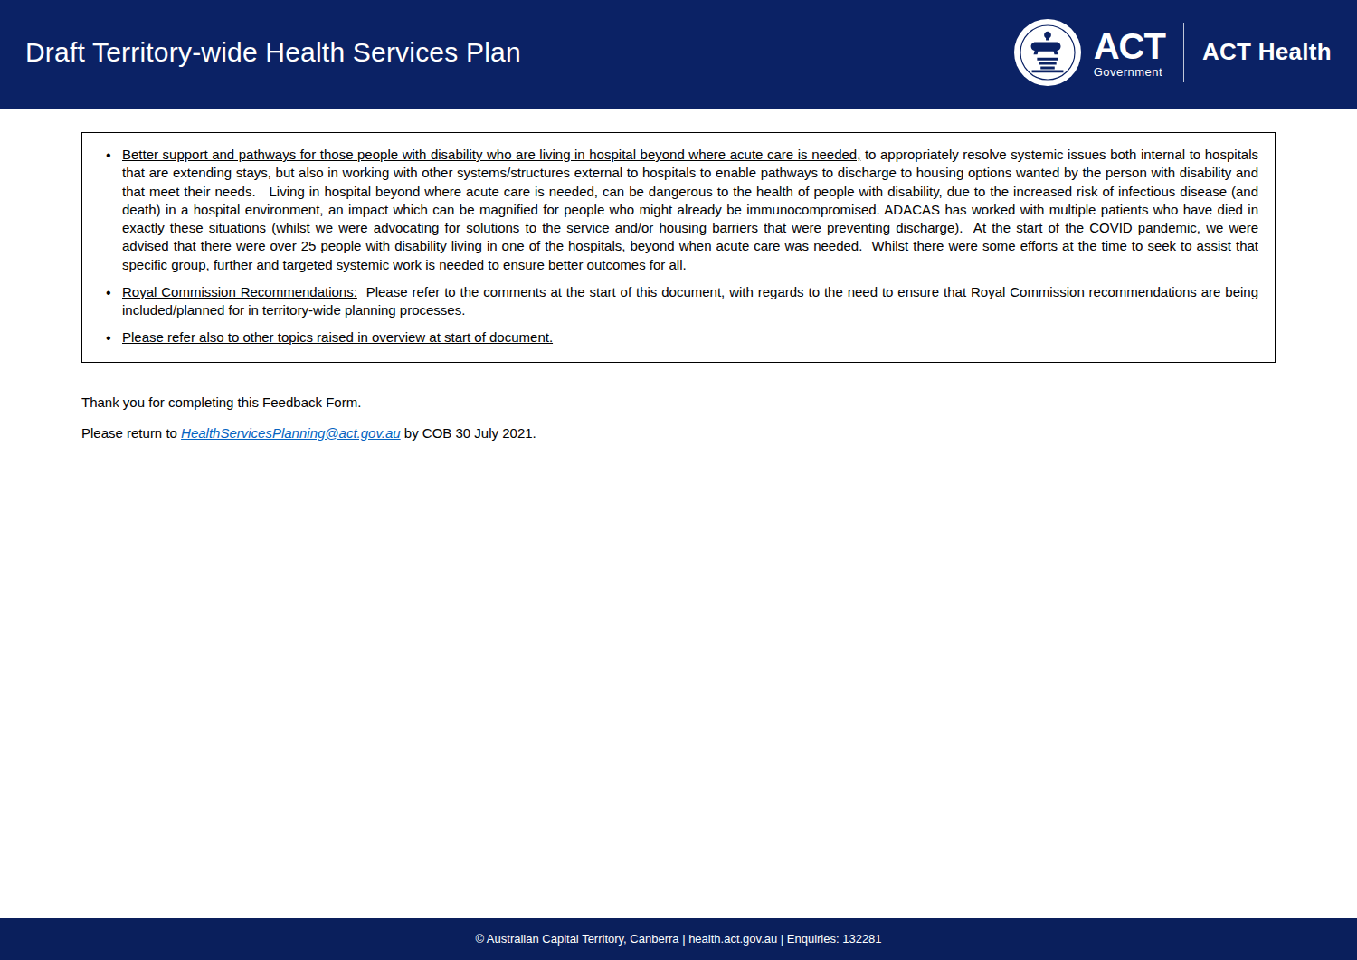Draft Territory-wide Health Services Plan
ACT Government
ACT Health
Better support and pathways for those people with disability who are living in hospital beyond where acute care is needed, to appropriately resolve systemic issues both internal to hospitals that are extending stays, but also in working with other systems/structures external to hospitals to enable pathways to discharge to housing options wanted by the person with disability and that meet their needs. Living in hospital beyond where acute care is needed, can be dangerous to the health of people with disability, due to the increased risk of infectious disease (and death) in a hospital environment, an impact which can be magnified for people who might already be immunocompromised. ADACAS has worked with multiple patients who have died in exactly these situations (whilst we were advocating for solutions to the service and/or housing barriers that were preventing discharge). At the start of the COVID pandemic, we were advised that there were over 25 people with disability living in one of the hospitals, beyond when acute care was needed. Whilst there were some efforts at the time to seek to assist that specific group, further and targeted systemic work is needed to ensure better outcomes for all.
Royal Commission Recommendations: Please refer to the comments at the start of this document, with regards to the need to ensure that Royal Commission recommendations are being included/planned for in territory-wide planning processes.
Please refer also to other topics raised in overview at start of document.
Thank you for completing this Feedback Form.
Please return to HealthServicesPlanning@act.gov.au by COB 30 July 2021.
© Australian Capital Territory, Canberra | health.act.gov.au | Enquiries: 132281